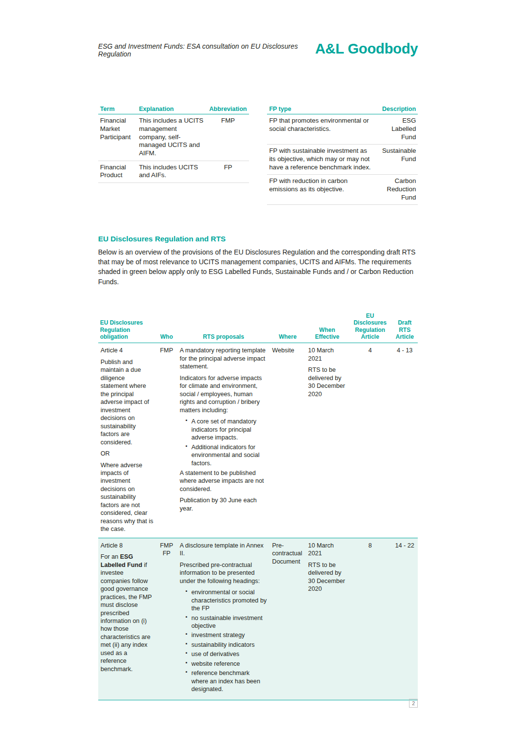ESG and Investment Funds: ESA consultation on EU Disclosures Regulation
A&L Goodbody
| Term | Explanation | Abbreviation |
| --- | --- | --- |
| Financial Market Participant | This includes a UCITS management company, self-managed UCITS and AIFM. | FMP |
| Financial Product | This includes UCITS and AIFs. | FP |
| FP type | Description |
| --- | --- |
| FP that promotes environmental or social characteristics. | ESG Labelled Fund |
| FP with sustainable investment as its objective, which may or may not have a reference benchmark index. | Sustainable Fund |
| FP with reduction in carbon emissions as its objective. | Carbon Reduction Fund |
EU Disclosures Regulation and RTS
Below is an overview of the provisions of the EU Disclosures Regulation and the corresponding draft RTS that may be of most relevance to UCITS management companies, UCITS and AIFMs. The requirements shaded in green below apply only to ESG Labelled Funds, Sustainable Funds and / or Carbon Reduction Funds.
| EU Disclosures Regulation obligation | Who | RTS proposals | Where | When Effective | EU Disclosures Regulation Article | Draft RTS Article |
| --- | --- | --- | --- | --- | --- | --- |
| Article 4 Publish and maintain a due diligence statement where the principal adverse impact of investment decisions on sustainability factors are considered. OR Where adverse impacts of investment decisions on sustainability factors are not considered, clear reasons why that is the case. | FMP | A mandatory reporting template for the principal adverse impact statement. Indicators for adverse impacts for climate and environment, social / employees, human rights and corruption / bribery matters including: A core set of mandatory indicators for principal adverse impacts. Additional indicators for environmental and social factors. A statement to be published where adverse impacts are not considered. Publication by 30 June each year. | Website | 10 March 2021 RTS to be delivered by 30 December 2020 | 4 | 4 - 13 |
| Article 8 For an ESG Labelled Fund if investee companies follow good governance practices, the FMP must disclose prescribed information on (i) how those characteristics are met (ii) any index used as a reference benchmark. | FMP FP | A disclosure template in Annex II. Prescribed pre-contractual information to be presented under the following headings: environmental or social characteristics promoted by the FP no sustainable investment objective investment strategy sustainability indicators use of derivatives website reference reference benchmark where an index has been designated. | Pre-contractual Document | 10 March 2021 RTS to be delivered by 30 December 2020 | 8 | 14 - 22 |
2